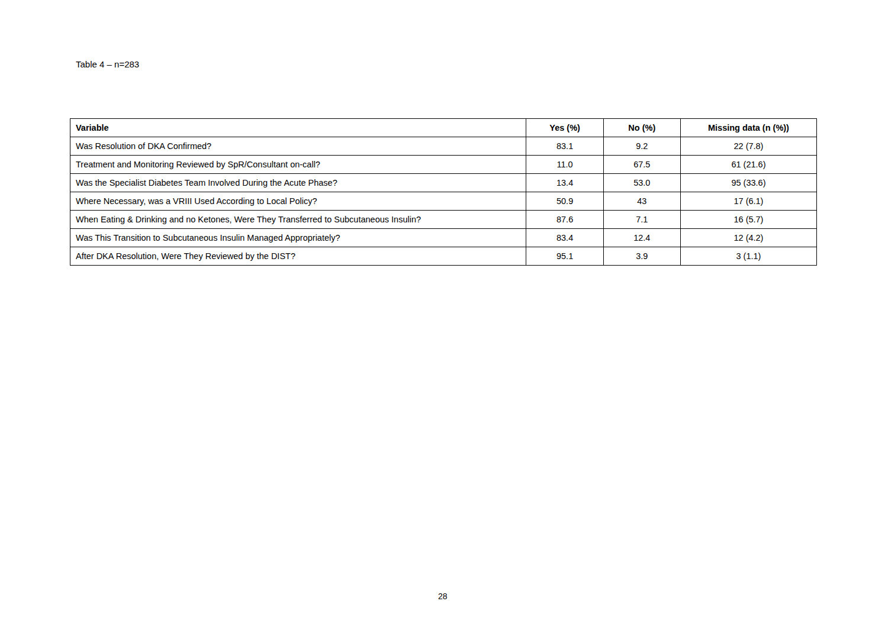Table 4 – n=283
| Variable | Yes (%) | No (%) | Missing data (n (%)) |
| --- | --- | --- | --- |
| Was Resolution of DKA Confirmed? | 83.1 | 9.2 | 22 (7.8) |
| Treatment and Monitoring Reviewed by SpR/Consultant on-call? | 11.0 | 67.5 | 61 (21.6) |
| Was the Specialist Diabetes Team Involved During the Acute Phase? | 13.4 | 53.0 | 95 (33.6) |
| Where Necessary, was a VRIII Used According to Local Policy? | 50.9 | 43 | 17 (6.1) |
| When Eating & Drinking and no Ketones, Were They Transferred to Subcutaneous Insulin? | 87.6 | 7.1 | 16 (5.7) |
| Was This Transition to Subcutaneous Insulin Managed Appropriately? | 83.4 | 12.4 | 12 (4.2) |
| After DKA Resolution, Were They Reviewed by the DIST? | 95.1 | 3.9 | 3 (1.1) |
28